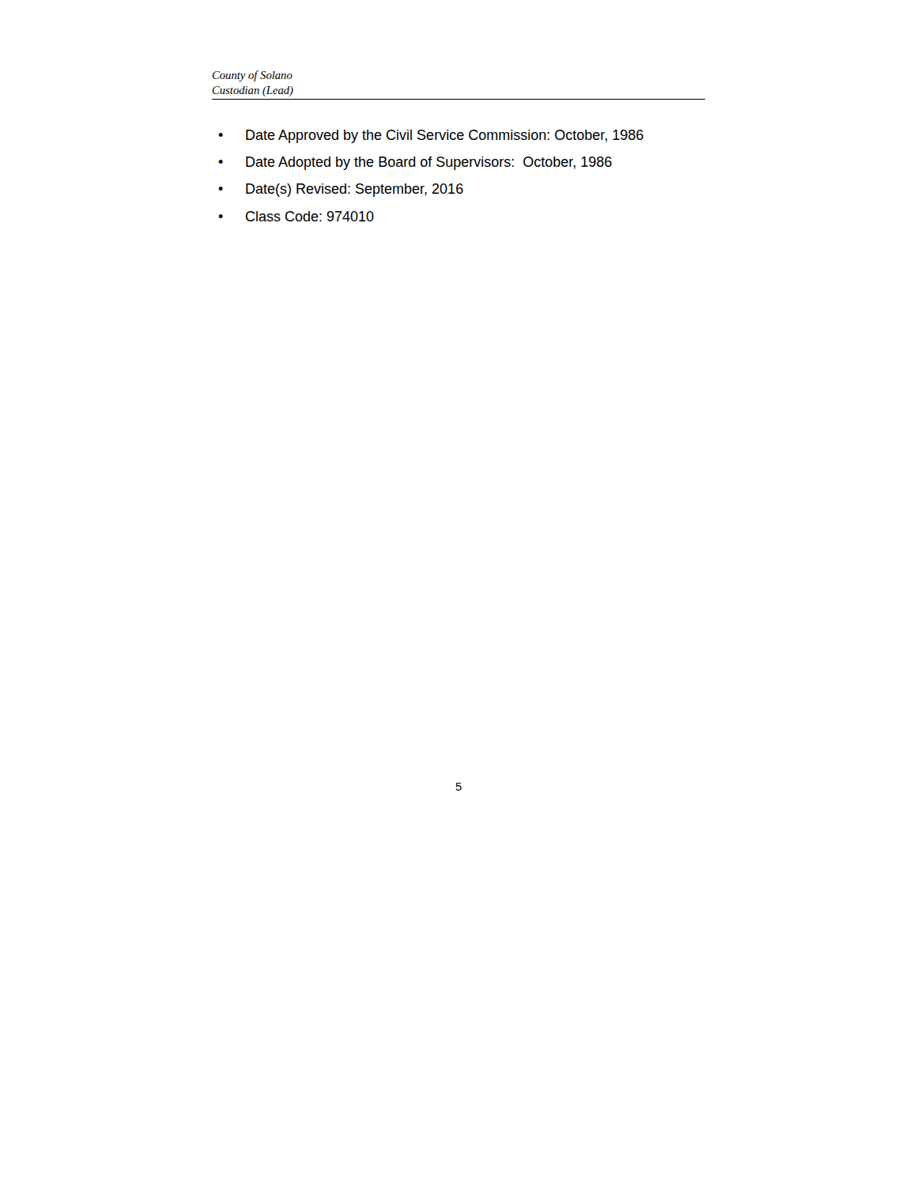County of Solano
Custodian (Lead)
Date Approved by the Civil Service Commission: October, 1986
Date Adopted by the Board of Supervisors: October, 1986
Date(s) Revised: September, 2016
Class Code: 974010
5